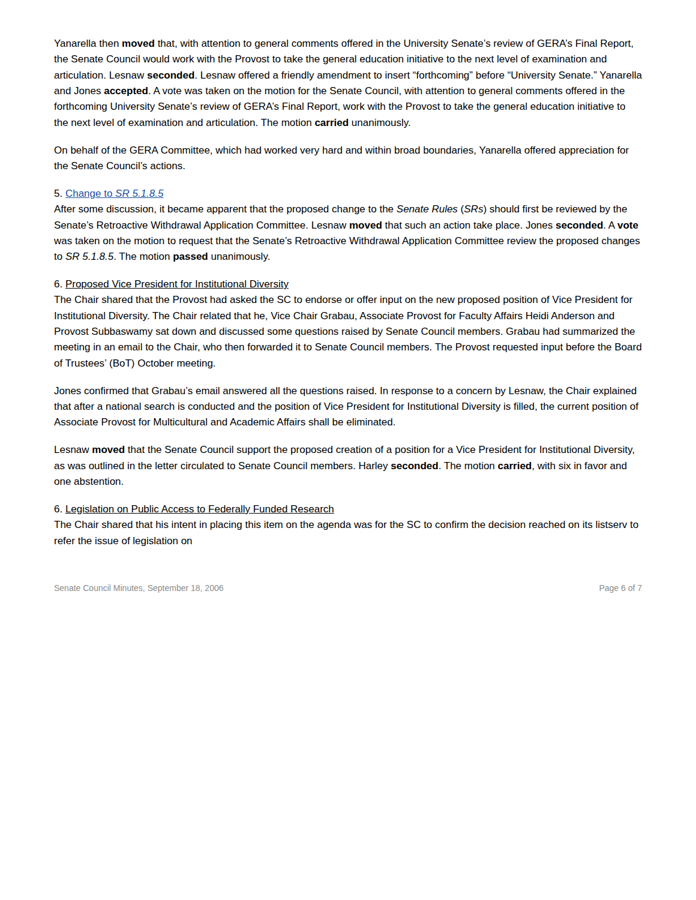Yanarella then moved that, with attention to general comments offered in the University Senate’s review of GERA’s Final Report, the Senate Council would work with the Provost to take the general education initiative to the next level of examination and articulation. Lesnaw seconded. Lesnaw offered a friendly amendment to insert “forthcoming” before “University Senate.” Yanarella and Jones accepted. A vote was taken on the motion for the Senate Council, with attention to general comments offered in the forthcoming University Senate’s review of GERA’s Final Report, work with the Provost to take the general education initiative to the next level of examination and articulation. The motion carried unanimously.
On behalf of the GERA Committee, which had worked very hard and within broad boundaries, Yanarella offered appreciation for the Senate Council’s actions.
5. Change to SR 5.1.8.5
After some discussion, it became apparent that the proposed change to the Senate Rules (SRs) should first be reviewed by the Senate’s Retroactive Withdrawal Application Committee. Lesnaw moved that such an action take place. Jones seconded. A vote was taken on the motion to request that the Senate’s Retroactive Withdrawal Application Committee review the proposed changes to SR 5.1.8.5. The motion passed unanimously.
6. Proposed Vice President for Institutional Diversity
The Chair shared that the Provost had asked the SC to endorse or offer input on the new proposed position of Vice President for Institutional Diversity. The Chair related that he, Vice Chair Grabau, Associate Provost for Faculty Affairs Heidi Anderson and Provost Subbaswamy sat down and discussed some questions raised by Senate Council members. Grabau had summarized the meeting in an email to the Chair, who then forwarded it to Senate Council members. The Provost requested input before the Board of Trustees’ (BoT) October meeting.
Jones confirmed that Grabau’s email answered all the questions raised. In response to a concern by Lesnaw, the Chair explained that after a national search is conducted and the position of Vice President for Institutional Diversity is filled, the current position of Associate Provost for Multicultural and Academic Affairs shall be eliminated.
Lesnaw moved that the Senate Council support the proposed creation of a position for a Vice President for Institutional Diversity, as was outlined in the letter circulated to Senate Council members. Harley seconded. The motion carried, with six in favor and one abstention.
6. Legislation on Public Access to Federally Funded Research
The Chair shared that his intent in placing this item on the agenda was for the SC to confirm the decision reached on its listserv to refer the issue of legislation on
Senate Council Minutes, September 18, 2006 Page 6 of 7